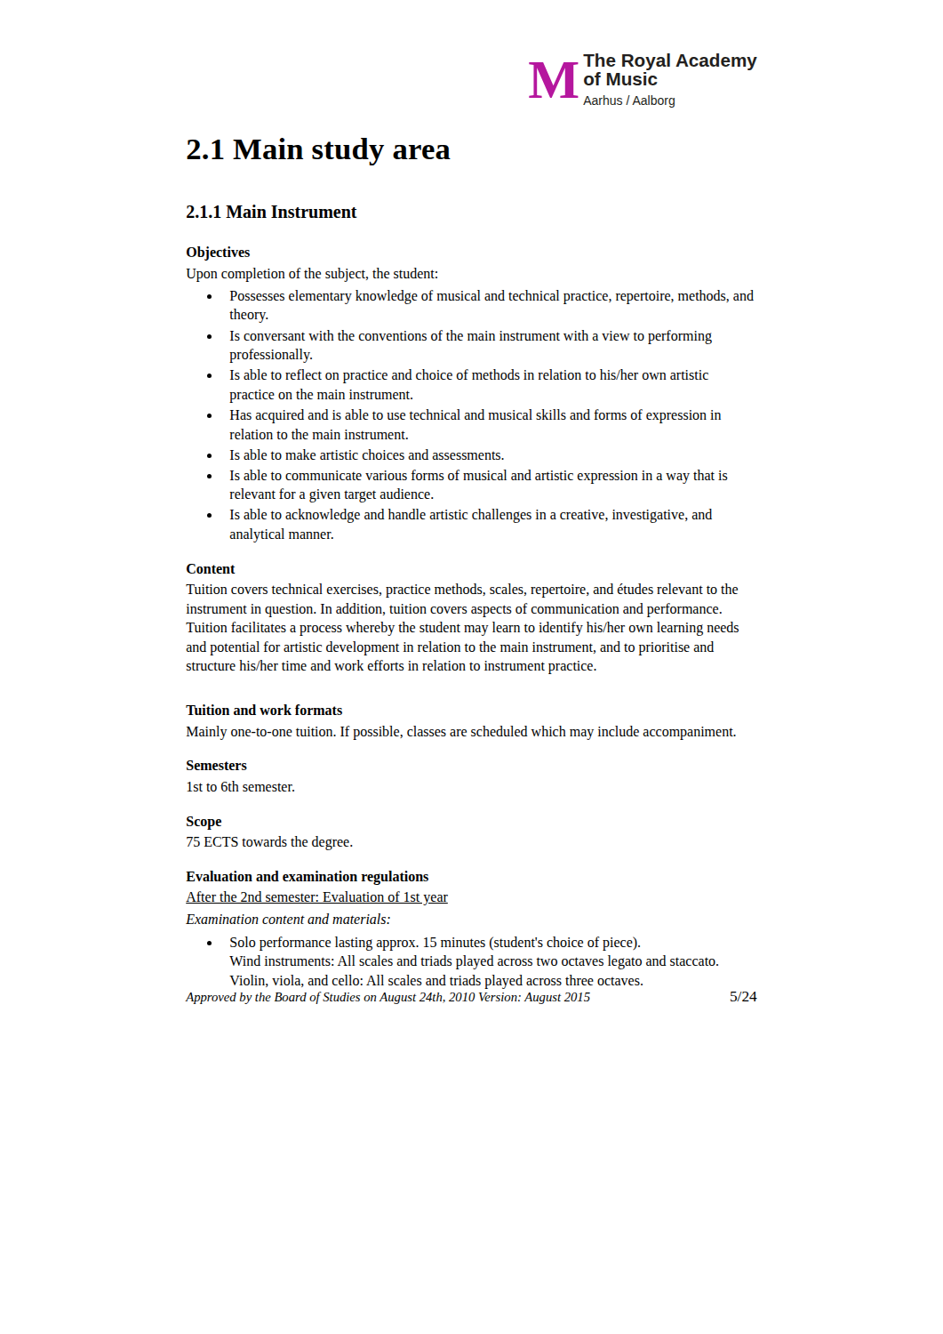MThe Royal Academy
of Music
Aarhus / Aalborg
2.1 Main study area
2.1.1 Main Instrument
Objectives
Upon completion of the subject, the student:
Possesses elementary knowledge of musical and technical practice, repertoire, methods, and theory.
Is conversant with the conventions of the main instrument with a view to performing professionally.
Is able to reflect on practice and choice of methods in relation to his/her own artistic practice on the main instrument.
Has acquired and is able to use technical and musical skills and forms of expression in relation to the main instrument.
Is able to make artistic choices and assessments.
Is able to communicate various forms of musical and artistic expression in a way that is relevant for a given target audience.
Is able to acknowledge and handle artistic challenges in a creative, investigative, and analytical manner.
Content
Tuition covers technical exercises, practice methods, scales, repertoire, and études relevant to the instrument in question. In addition, tuition covers aspects of communication and performance. Tuition facilitates a process whereby the student may learn to identify his/her own learning needs and potential for artistic development in relation to the main instrument, and to prioritise and structure his/her time and work efforts in relation to instrument practice.
Tuition and work formats
Mainly one-to-one tuition. If possible, classes are scheduled which may include accompaniment.
Semesters
1st to 6th semester.
Scope
75 ECTS towards the degree.
Evaluation and examination regulations
After the 2nd semester: Evaluation of 1st year
Examination content and materials:
Solo performance lasting approx. 15 minutes (student's choice of piece).
Wind instruments: All scales and triads played across two octaves legato and staccato.
Violin, viola, and cello: All scales and triads played across three octaves.
Approved by the Board of Studies on August 24th, 2010 Version: August 2015 5/24